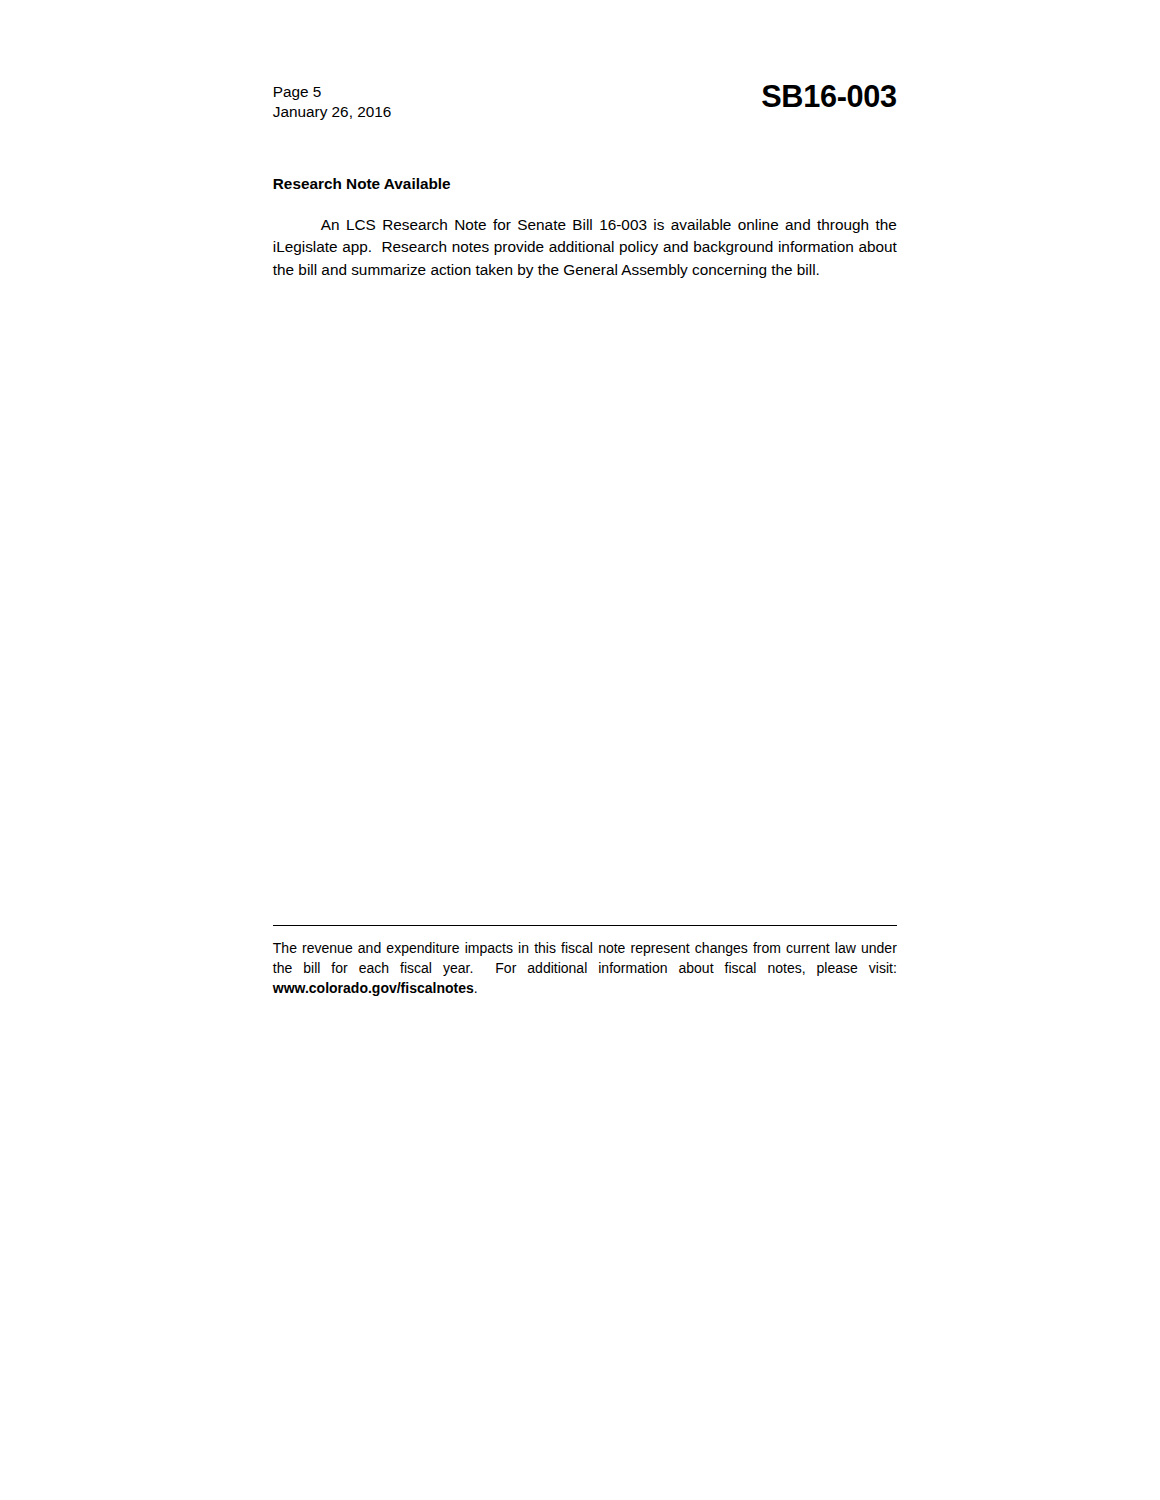Page 5
January 26, 2016
SB16-003
Research Note Available
An LCS Research Note for Senate Bill 16-003 is available online and through the iLegislate app. Research notes provide additional policy and background information about the bill and summarize action taken by the General Assembly concerning the bill.
The revenue and expenditure impacts in this fiscal note represent changes from current law under the bill for each fiscal year. For additional information about fiscal notes, please visit: www.colorado.gov/fiscalnotes.